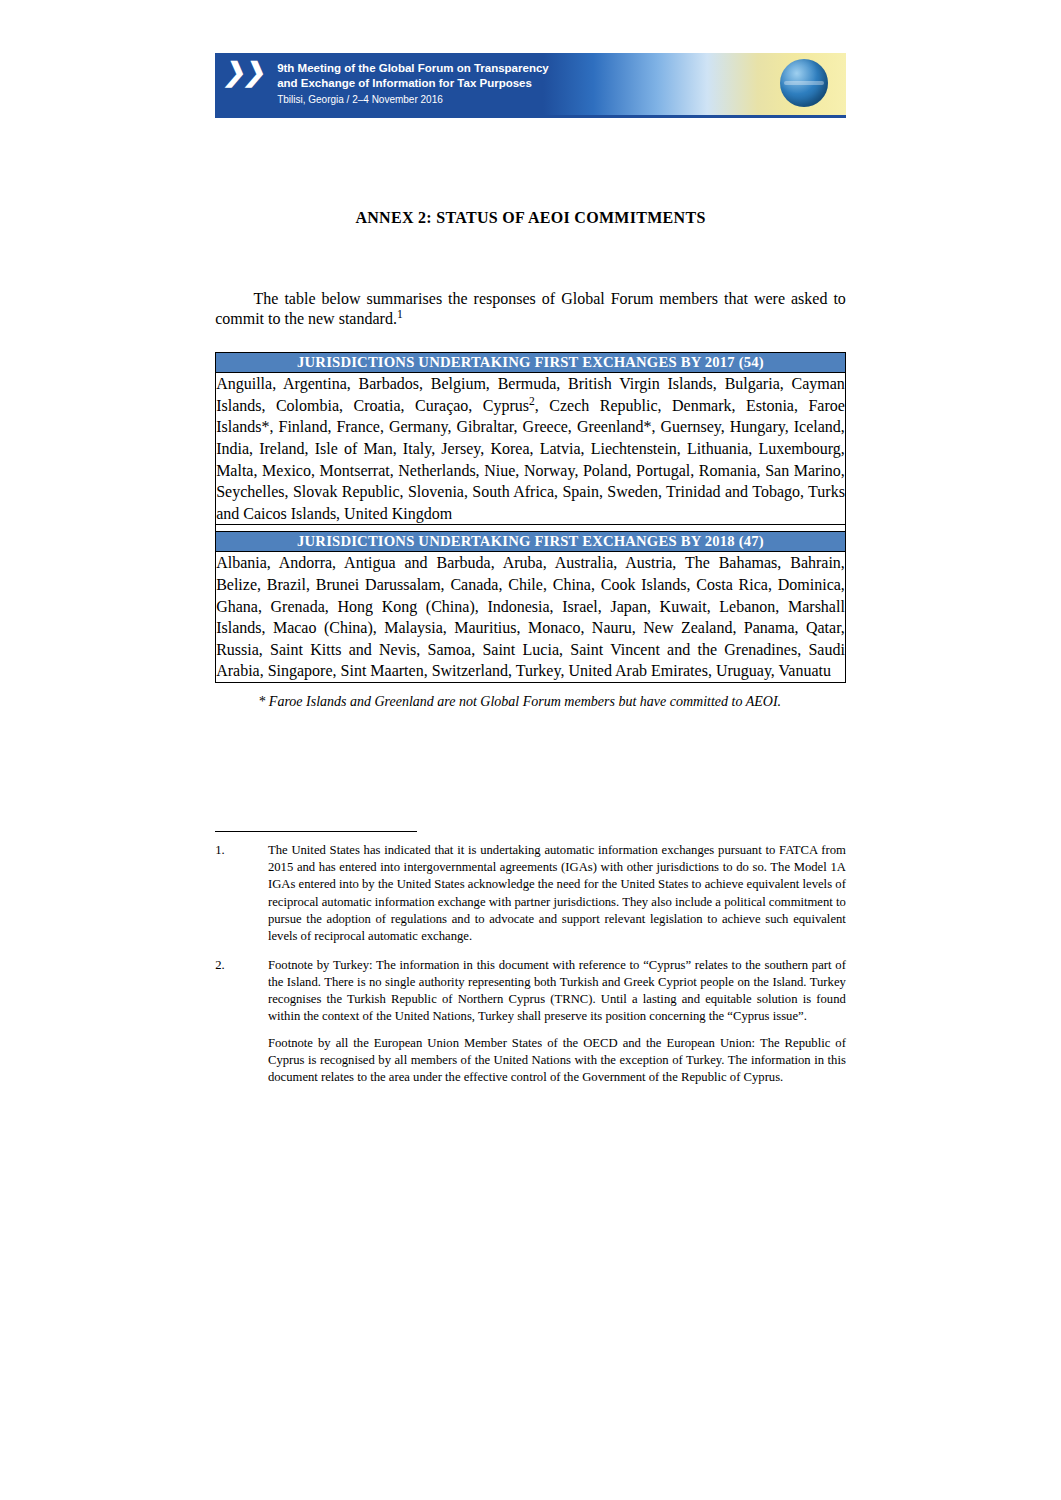❯❯
9th Meeting of the Global Forum on Transparency
and Exchange of Information for Tax Purposes
Tbilisi, Georgia / 2–4 November 2016
ANNEX 2: STATUS OF AEOI COMMITMENTS
The table below summarises the responses of Global Forum members that were asked to commit to the new standard.1
| JURISDICTIONS UNDERTAKING FIRST EXCHANGES BY 2017 (54) |
| Anguilla, Argentina, Barbados, Belgium, Bermuda, British Virgin Islands, Bulgaria, Cayman Islands, Colombia, Croatia, Curaçao, Cyprus 2 , Czech Republic, Denmark, Estonia, Faroe Islands*, Finland, France, Germany, Gibraltar, Greece, Greenland*, Guernsey, Hungary, Iceland, India, Ireland, Isle of Man, Italy, Jersey, Korea, Latvia, Liechtenstein, Lithuania, Luxembourg, Malta, Mexico, Montserrat, Netherlands, Niue, Norway, Poland, Portugal, Romania, San Marino, Seychelles, Slovak Republic, Slovenia, South Africa, Spain, Sweden, Trinidad and Tobago, Turks and Caicos Islands, United Kingdom |
| JURISDICTIONS UNDERTAKING FIRST EXCHANGES BY 2018 (47) |
| Albania, Andorra, Antigua and Barbuda, Aruba, Australia, Austria, The Bahamas, Bahrain, Belize, Brazil, Brunei Darussalam, Canada, Chile, China, Cook Islands, Costa Rica, Dominica, Ghana, Grenada, Hong Kong (China), Indonesia, Israel, Japan, Kuwait, Lebanon, Marshall Islands, Macao (China), Malaysia, Mauritius, Monaco, Nauru, New Zealand, Panama, Qatar, Russia, Saint Kitts and Nevis, Samoa, Saint Lucia, Saint Vincent and the Grenadines, Saudi Arabia, Singapore, Sint Maarten, Switzerland, Turkey, United Arab Emirates, Uruguay, Vanuatu |
* Faroe Islands and Greenland are not Global Forum members but have committed to AEOI.
1.
The United States has indicated that it is undertaking automatic information exchanges pursuant to FATCA from 2015 and has entered into intergovernmental agreements (IGAs) with other jurisdictions to do so. The Model 1A IGAs entered into by the United States acknowledge the need for the United States to achieve equivalent levels of reciprocal automatic information exchange with partner jurisdictions. They also include a political commitment to pursue the adoption of regulations and to advocate and support relevant legislation to achieve such equivalent levels of reciprocal automatic exchange.
2.
Footnote by Turkey: The information in this document with reference to “Cyprus” relates to the southern part of the Island. There is no single authority representing both Turkish and Greek Cypriot people on the Island. Turkey recognises the Turkish Republic of Northern Cyprus (TRNC). Until a lasting and equitable solution is found within the context of the United Nations, Turkey shall preserve its position concerning the “Cyprus issue”.
Footnote by all the European Union Member States of the OECD and the European Union: The Republic of Cyprus is recognised by all members of the United Nations with the exception of Turkey. The information in this document relates to the area under the effective control of the Government of the Republic of Cyprus.